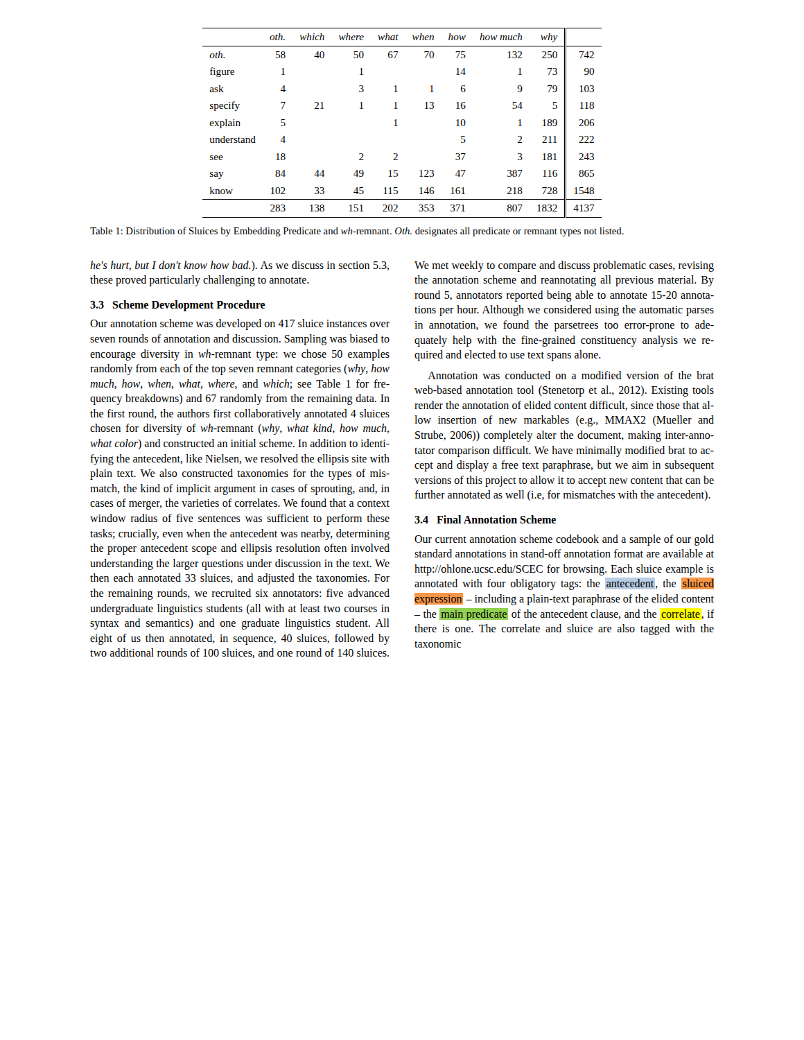| | oth. | which | where | what | when | how | how much | why | |
| --- | --- | --- | --- | --- | --- | --- | --- | --- | --- |
| oth. | 58 | 40 | 50 | 67 | 70 | 75 | 132 | 250 | 742 |
| figure | 1 | | 1 | | | 14 | 1 | 73 | 90 |
| ask | 4 | | 3 | 1 | 1 | 6 | 9 | 79 | 103 |
| specify | 7 | 21 | 1 | 1 | 13 | 16 | 54 | 5 | 118 |
| explain | 5 | | | 1 | | 10 | 1 | 189 | 206 |
| understand | 4 | | | | | 5 | 2 | 211 | 222 |
| see | 18 | | 2 | 2 | | 37 | 3 | 181 | 243 |
| say | 84 | 44 | 49 | 15 | 123 | 47 | 387 | 116 | 865 |
| know | 102 | 33 | 45 | 115 | 146 | 161 | 218 | 728 | 1548 |
| | 283 | 138 | 151 | 202 | 353 | 371 | 807 | 1832 | 4137 |
Table 1: Distribution of Sluices by Embedding Predicate and wh-remnant. Oth. designates all predicate or remnant types not listed.
he's hurt, but I don't know how bad.). As we discuss in section 5.3, these proved particularly challenging to annotate.
3.3 Scheme Development Procedure
Our annotation scheme was developed on 417 sluice instances over seven rounds of annotation and discussion. Sampling was biased to encourage diversity in wh-remnant type: we chose 50 examples randomly from each of the top seven remnant categories (why, how much, how, when, what, where, and which; see Table 1 for frequency breakdowns) and 67 randomly from the remaining data. In the first round, the authors first collaboratively annotated 4 sluices chosen for diversity of wh-remnant (why, what kind, how much, what color) and constructed an initial scheme. In addition to identifying the antecedent, like Nielsen, we resolved the ellipsis site with plain text. We also constructed taxonomies for the types of mismatch, the kind of implicit argument in cases of sprouting, and, in cases of merger, the varieties of correlates. We found that a context window radius of five sentences was sufficient to perform these tasks; crucially, even when the antecedent was nearby, determining the proper antecedent scope and ellipsis resolution often involved understanding the larger questions under discussion in the text. We then each annotated 33 sluices, and adjusted the taxonomies. For the remaining rounds, we recruited six annotators: five advanced undergraduate linguistics students (all with at least two courses in syntax and semantics) and one graduate linguistics student. All eight of us then annotated, in sequence, 40 sluices, followed by two additional rounds of 100 sluices, and one round of 140 sluices. We met weekly to compare and discuss problematic cases, revising the annotation scheme and reannotating all previous material. By round 5, annotators reported being able to annotate 15-20 annotations per hour. Although we considered using the automatic parses in annotation, we found the parsetrees too error-prone to adequately help with the fine-grained constituency analysis we required and elected to use text spans alone.
Annotation was conducted on a modified version of the brat web-based annotation tool (Stenetorp et al., 2012). Existing tools render the annotation of elided content difficult, since those that allow insertion of new markables (e.g., MMAX2 (Mueller and Strube, 2006)) completely alter the document, making inter-annotator comparison difficult. We have minimally modified brat to accept and display a free text paraphrase, but we aim in subsequent versions of this project to allow it to accept new content that can be further annotated as well (i.e, for mismatches with the antecedent).
3.4 Final Annotation Scheme
Our current annotation scheme codebook and a sample of our gold standard annotations in stand-off annotation format are available at http://ohlone.ucsc.edu/SCEC for browsing. Each sluice example is annotated with four obligatory tags: the antecedent, the sluiced expression – including a plain-text paraphrase of the elided content – the main predicate of the antecedent clause, and the correlate, if there is one. The correlate and sluice are also tagged with the taxonomic